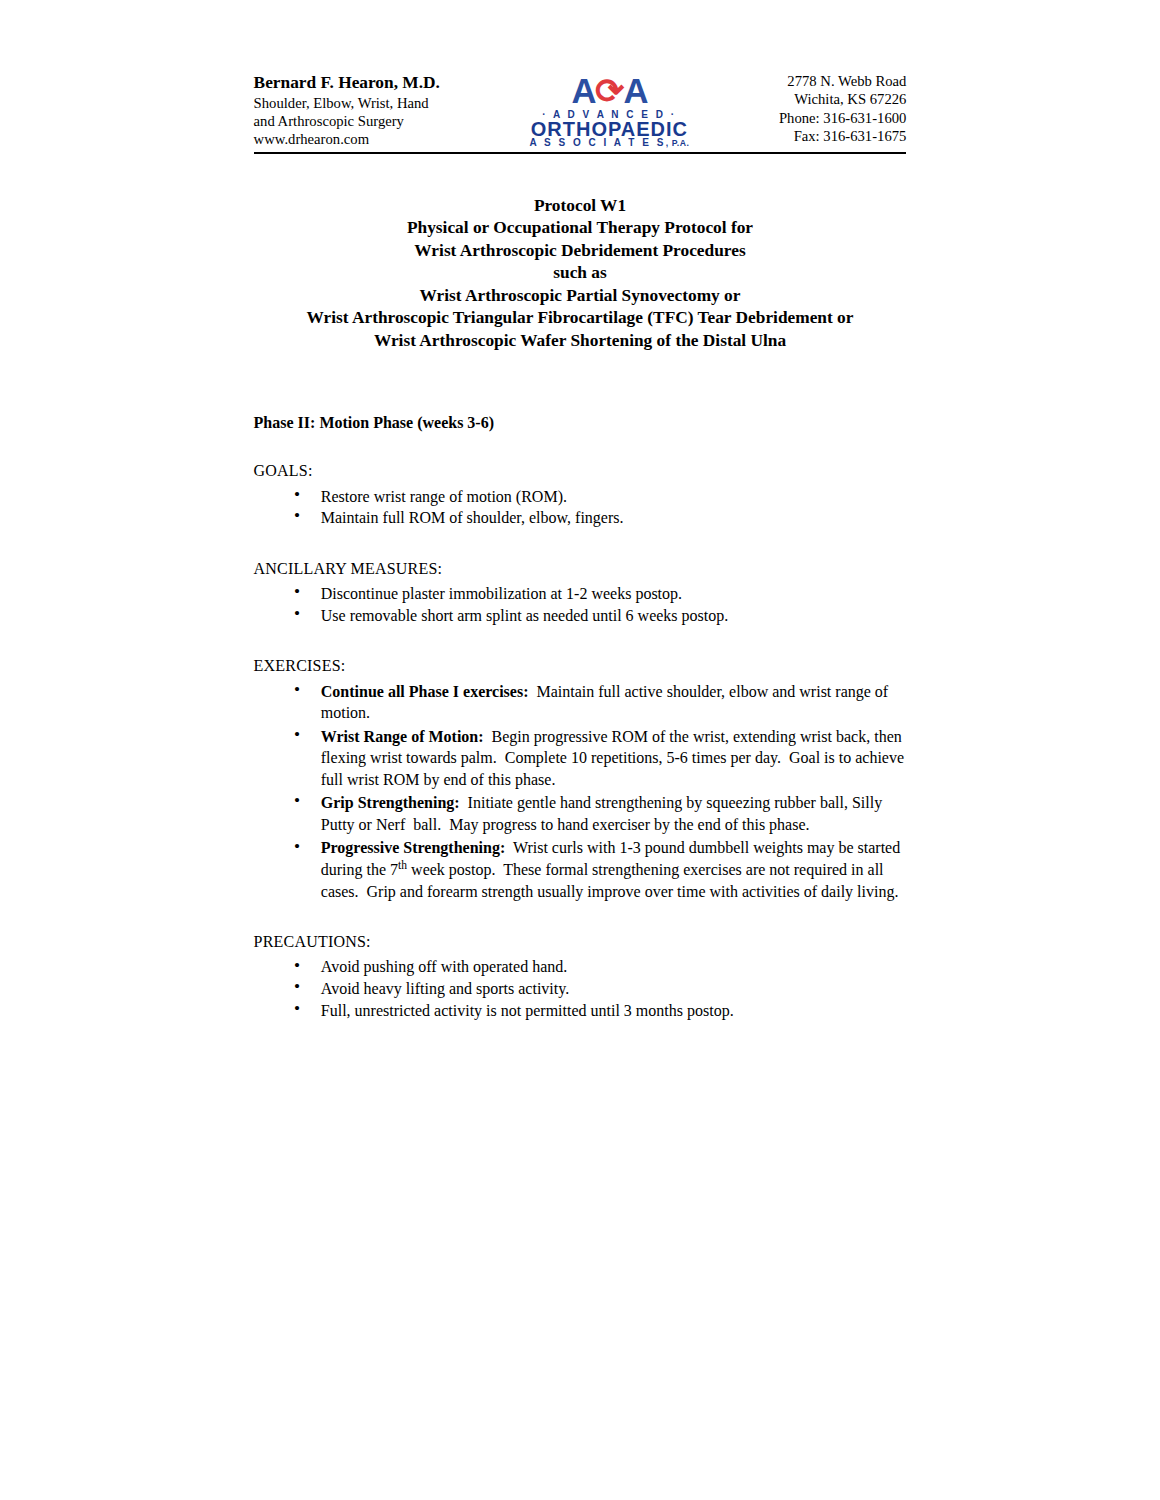Bernard F. Hearon, M.D.
Shoulder, Elbow, Wrist, Hand
and Arthroscopic Surgery
www.drhearon.com
A⟳A
· A D V A N C E D ·
ORTHOPAEDIC
A S S O C I A T E S, P.A.
2778 N. Webb Road
Wichita, KS 67226
Phone: 316-631-1600
Fax: 316-631-1675
Protocol W1
Physical or Occupational Therapy Protocol for
Wrist Arthroscopic Debridement Procedures
such as
Wrist Arthroscopic Partial Synovectomy or
Wrist Arthroscopic Triangular Fibrocartilage (TFC) Tear Debridement or
Wrist Arthroscopic Wafer Shortening of the Distal Ulna
Phase II: Motion Phase (weeks 3-6)
GOALS:
Restore wrist range of motion (ROM).
Maintain full ROM of shoulder, elbow, fingers.
ANCILLARY MEASURES:
Discontinue plaster immobilization at 1-2 weeks postop.
Use removable short arm splint as needed until 6 weeks postop.
EXERCISES:
Continue all Phase I exercises: Maintain full active shoulder, elbow and wrist range of motion.
Wrist Range of Motion: Begin progressive ROM of the wrist, extending wrist back, then flexing wrist towards palm. Complete 10 repetitions, 5-6 times per day. Goal is to achieve full wrist ROM by end of this phase.
Grip Strengthening: Initiate gentle hand strengthening by squeezing rubber ball, Silly Putty or Nerf ball. May progress to hand exerciser by the end of this phase.
Progressive Strengthening: Wrist curls with 1-3 pound dumbbell weights may be started during the 7th week postop. These formal strengthening exercises are not required in all cases. Grip and forearm strength usually improve over time with activities of daily living.
PRECAUTIONS:
Avoid pushing off with operated hand.
Avoid heavy lifting and sports activity.
Full, unrestricted activity is not permitted until 3 months postop.